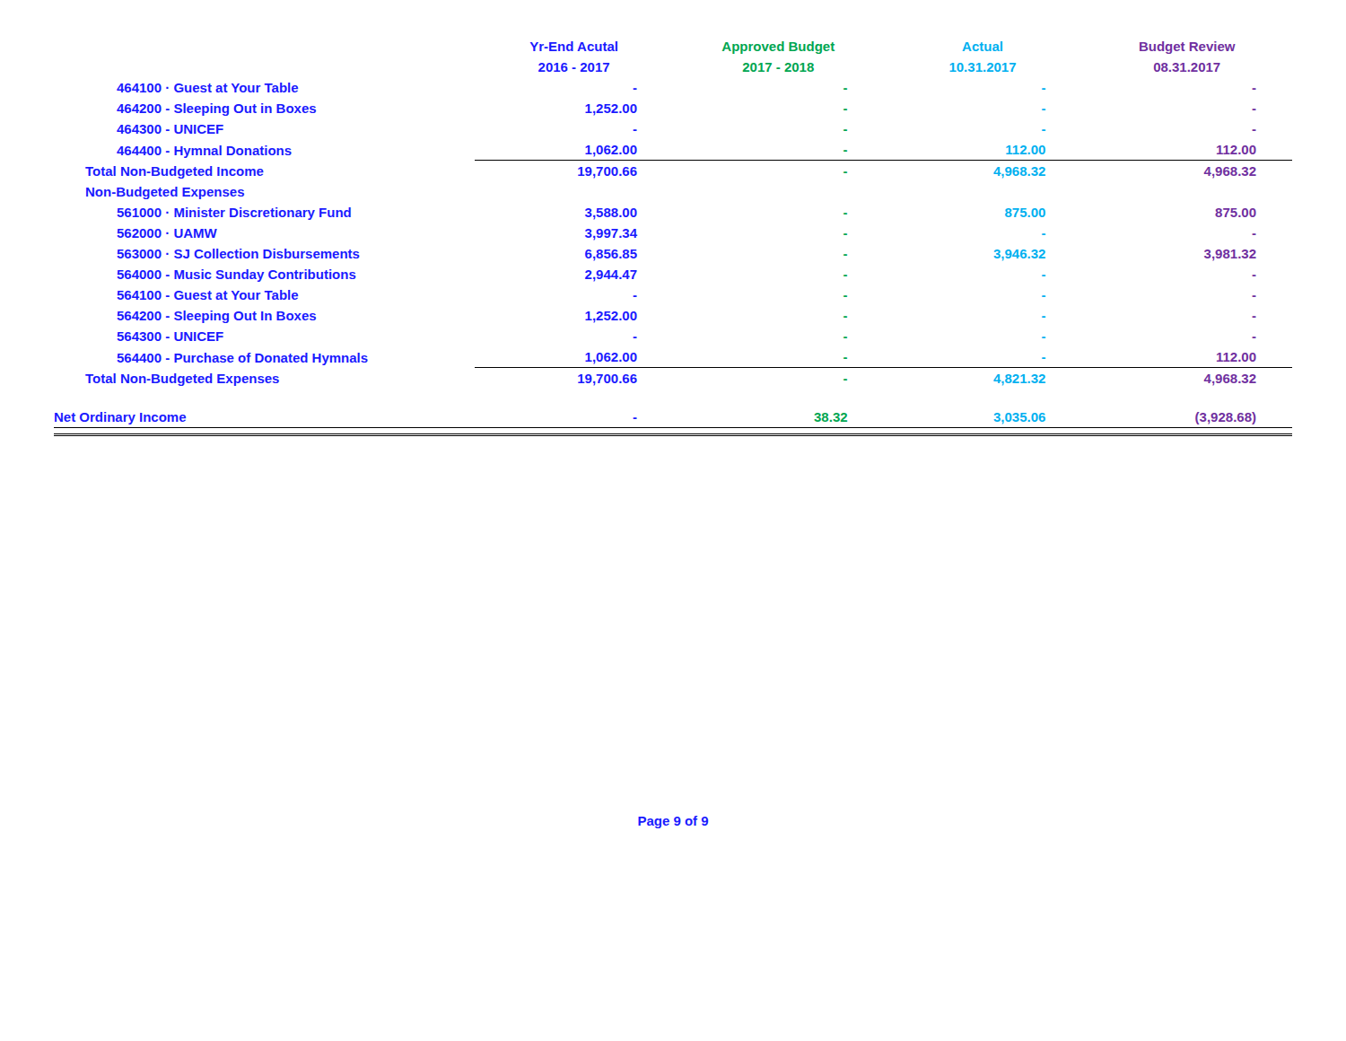| | Yr-End Acutal | Approved Budget | Actual | Budget Review |
| | 2016 - 2017 | 2017 - 2018 | 10.31.2017 | 08.31.2017 |
| 464100 · Guest at Your Table | - | - | - | - |
| 464200 - Sleeping Out in Boxes | 1,252.00 | - | - | - |
| 464300 - UNICEF | - | - | - | - |
| 464400 - Hymnal Donations | 1,062.00 | - | 112.00 | 112.00 |
| Total Non-Budgeted Income | 19,700.66 | - | 4,968.32 | 4,968.32 |
| Non-Budgeted Expenses | | | | |
| 561000 · Minister Discretionary Fund | 3,588.00 | - | 875.00 | 875.00 |
| 562000 · UAMW | 3,997.34 | - | - | - |
| 563000 · SJ Collection Disbursements | 6,856.85 | - | 3,946.32 | 3,981.32 |
| 564000 - Music Sunday Contributions | 2,944.47 | - | - | - |
| 564100 - Guest at Your Table | - | - | - | - |
| 564200 - Sleeping Out In Boxes | 1,252.00 | - | - | - |
| 564300 - UNICEF | - | - | - | - |
| 564400 - Purchase of Donated Hymnals | 1,062.00 | - | - | 112.00 |
| Total Non-Budgeted Expenses | 19,700.66 | - | 4,821.32 | 4,968.32 |
| Net Ordinary Income | - | 38.32 | 3,035.06 | (3,928.68) |
Page 9 of 9